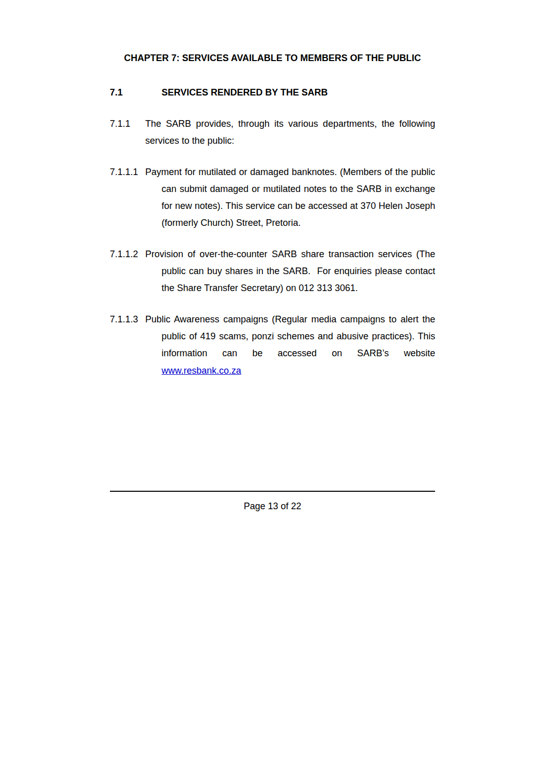CHAPTER 7: SERVICES AVAILABLE TO MEMBERS OF THE PUBLIC
7.1 SERVICES RENDERED BY THE SARB
7.1.1 The SARB provides, through its various departments, the following services to the public:
7.1.1.1 Payment for mutilated or damaged banknotes. (Members of the public can submit damaged or mutilated notes to the SARB in exchange for new notes). This service can be accessed at 370 Helen Joseph (formerly Church) Street, Pretoria.
7.1.1.2 Provision of over-the-counter SARB share transaction services (The public can buy shares in the SARB. For enquiries please contact the Share Transfer Secretary) on 012 313 3061.
7.1.1.3 Public Awareness campaigns (Regular media campaigns to alert the public of 419 scams, ponzi schemes and abusive practices). This information can be accessed on SARB’s website www.resbank.co.za
Page 13 of 22